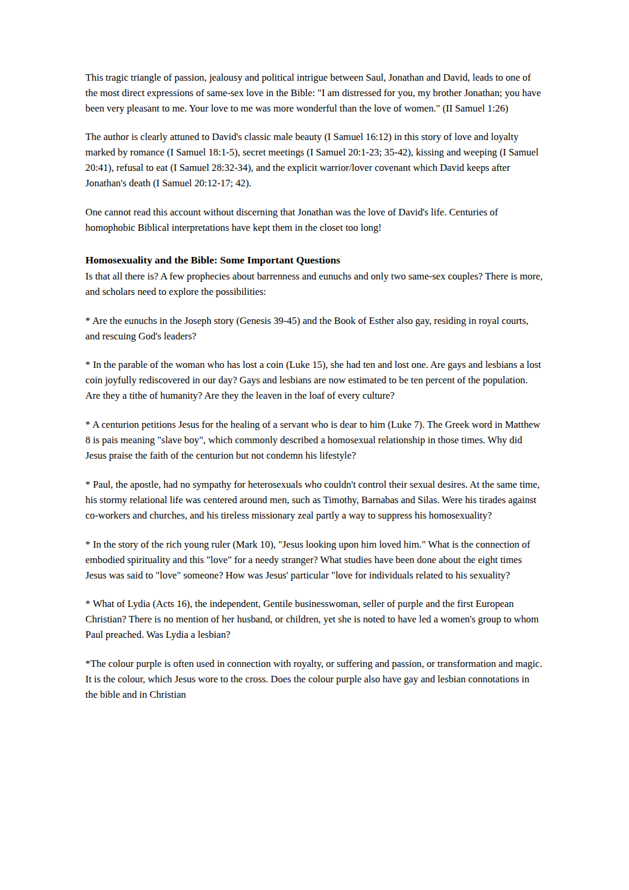This tragic triangle of passion, jealousy and political intrigue between Saul, Jonathan and David, leads to one of the most direct expressions of same-sex love in the Bible: "I am distressed for you, my brother Jonathan; you have been very pleasant to me. Your love to me was more wonderful than the love of women." (II Samuel 1:26)
The author is clearly attuned to David's classic male beauty (I Samuel 16:12) in this story of love and loyalty marked by romance (I Samuel 18:1-5), secret meetings (I Samuel 20:1-23; 35-42), kissing and weeping (I Samuel 20:41), refusal to eat (I Samuel 28:32-34), and the explicit warrior/lover covenant which David keeps after Jonathan's death (I Samuel 20:12-17; 42).
One cannot read this account without discerning that Jonathan was the love of David's life. Centuries of homophobic Biblical interpretations have kept them in the closet too long!
Homosexuality and the Bible: Some Important Questions
Is that all there is? A few prophecies about barrenness and eunuchs and only two same-sex couples? There is more, and scholars need to explore the possibilities:
* Are the eunuchs in the Joseph story (Genesis 39-45) and the Book of Esther also gay, residing in royal courts, and rescuing God's leaders?
* In the parable of the woman who has lost a coin (Luke 15), she had ten and lost one. Are gays and lesbians a lost coin joyfully rediscovered in our day? Gays and lesbians are now estimated to be ten percent of the population. Are they a tithe of humanity? Are they the leaven in the loaf of every culture?
* A centurion petitions Jesus for the healing of a servant who is dear to him (Luke 7). The Greek word in Matthew 8 is pais meaning "slave boy", which commonly described a homosexual relationship in those times. Why did Jesus praise the faith of the centurion but not condemn his lifestyle?
* Paul, the apostle, had no sympathy for heterosexuals who couldn't control their sexual desires. At the same time, his stormy relational life was centered around men, such as Timothy, Barnabas and Silas. Were his tirades against co-workers and churches, and his tireless missionary zeal partly a way to suppress his homosexuality?
* In the story of the rich young ruler (Mark 10), "Jesus looking upon him loved him." What is the connection of embodied spirituality and this "love" for a needy stranger? What studies have been done about the eight times Jesus was said to "love" someone? How was Jesus' particular "love for individuals related to his sexuality?
* What of Lydia (Acts 16), the independent, Gentile businesswoman, seller of purple and the first European Christian? There is no mention of her husband, or children, yet she is noted to have led a women's group to whom Paul preached. Was Lydia a lesbian?
*The colour purple is often used in connection with royalty, or suffering and passion, or transformation and magic. It is the colour, which Jesus wore to the cross. Does the colour purple also have gay and lesbian connotations in the bible and in Christian